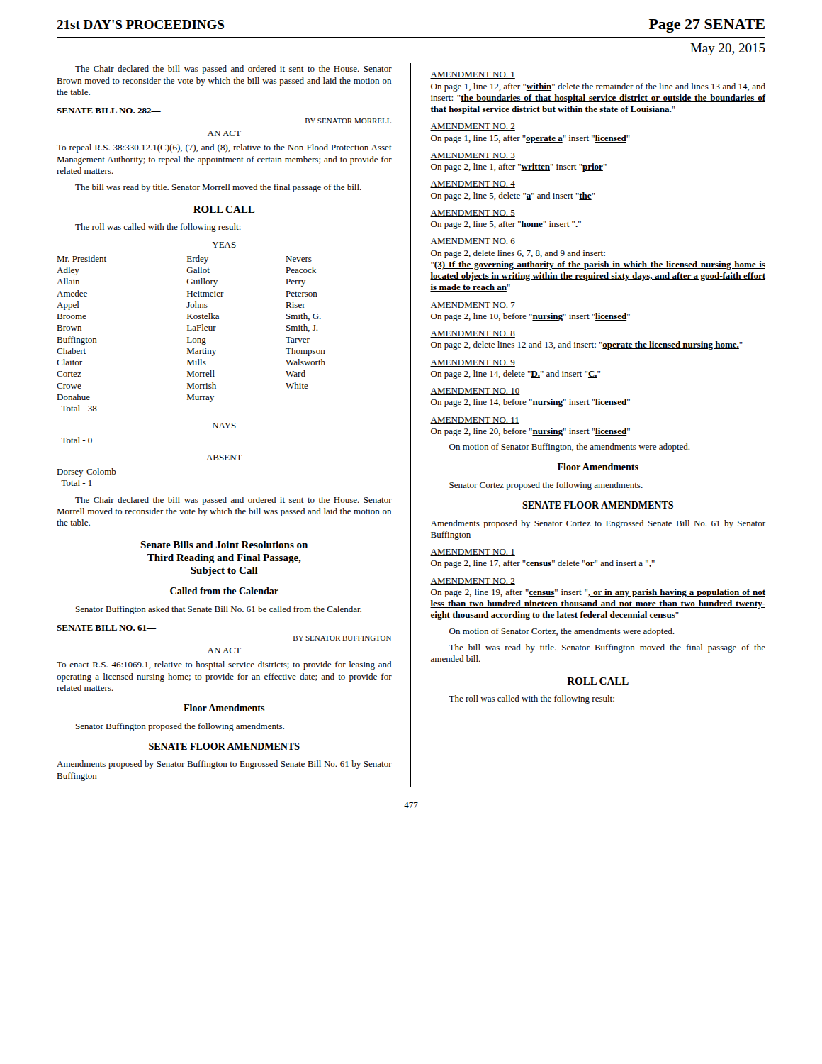21st DAY'S PROCEEDINGS
Page 27 SENATE
May 20, 2015
The Chair declared the bill was passed and ordered it sent to the House. Senator Brown moved to reconsider the vote by which the bill was passed and laid the motion on the table.
SENATE BILL NO. 282—
BY SENATOR MORRELL
AN ACT
To repeal R.S. 38:330.12.1(C)(6), (7), and (8), relative to the Non-Flood Protection Asset Management Authority; to repeal the appointment of certain members; and to provide for related matters.
The bill was read by title. Senator Morrell moved the final passage of the bill.
ROLL CALL
The roll was called with the following result:
YEAS
| Mr. President | Erdey | Nevers |
| Adley | Gallot | Peacock |
| Allain | Guillory | Perry |
| Amedee | Heitmeier | Peterson |
| Appel | Johns | Riser |
| Broome | Kostelka | Smith, G. |
| Brown | LaFleur | Smith, J. |
| Buffington | Long | Tarver |
| Chabert | Martiny | Thompson |
| Claitor | Mills | Walsworth |
| Cortez | Morrell | Ward |
| Crowe | Morrish | White |
| Donahue | Murray | |
| Total - 38 | | |
NAYS
Total - 0
ABSENT
Dorsey-Colomb
Total - 1
The Chair declared the bill was passed and ordered it sent to the House. Senator Morrell moved to reconsider the vote by which the bill was passed and laid the motion on the table.
Senate Bills and Joint Resolutions on
Third Reading and Final Passage,
Subject to Call
Called from the Calendar
Senator Buffington asked that Senate Bill No. 61 be called from the Calendar.
SENATE BILL NO. 61—
BY SENATOR BUFFINGTON
AN ACT
To enact R.S. 46:1069.1, relative to hospital service districts; to provide for leasing and operating a licensed nursing home; to provide for an effective date; and to provide for related matters.
Floor Amendments
Senator Buffington proposed the following amendments.
SENATE FLOOR AMENDMENTS
Amendments proposed by Senator Buffington to Engrossed Senate Bill No. 61 by Senator Buffington
AMENDMENT NO. 1
On page 1, line 12, after "within" delete the remainder of the line and lines 13 and 14, and insert: "the boundaries of that hospital service district or outside the boundaries of that hospital service district but within the state of Louisiana."
AMENDMENT NO. 2
On page 1, line 15, after "operate a" insert "licensed"
AMENDMENT NO. 3
On page 2, line 1, after "written" insert "prior"
AMENDMENT NO. 4
On page 2, line 5, delete "a" and insert "the"
AMENDMENT NO. 5
On page 2, line 5, after "home" insert "."
AMENDMENT NO. 6
On page 2, delete lines 6, 7, 8, and 9 and insert:
"(3) If the governing authority of the parish in which the licensed nursing home is located objects in writing within the required sixty days, and after a good-faith effort is made to reach an"
AMENDMENT NO. 7
On page 2, line 10, before "nursing" insert "licensed"
AMENDMENT NO. 8
On page 2, delete lines 12 and 13, and insert: "operate the licensed nursing home."
AMENDMENT NO. 9
On page 2, line 14, delete "D." and insert "C."
AMENDMENT NO. 10
On page 2, line 14, before "nursing" insert "licensed"
AMENDMENT NO. 11
On page 2, line 20, before "nursing" insert "licensed"
On motion of Senator Buffington, the amendments were adopted.
Floor Amendments
Senator Cortez proposed the following amendments.
SENATE FLOOR AMENDMENTS
Amendments proposed by Senator Cortez to Engrossed Senate Bill No. 61 by Senator Buffington
AMENDMENT NO. 1
On page 2, line 17, after "census" delete "or" and insert a ","
AMENDMENT NO. 2
On page 2, line 19, after "census" insert ", or in any parish having a population of not less than two hundred nineteen thousand and not more than two hundred twenty-eight thousand according to the latest federal decennial census"
On motion of Senator Cortez, the amendments were adopted.
The bill was read by title. Senator Buffington moved the final passage of the amended bill.
ROLL CALL
The roll was called with the following result:
477